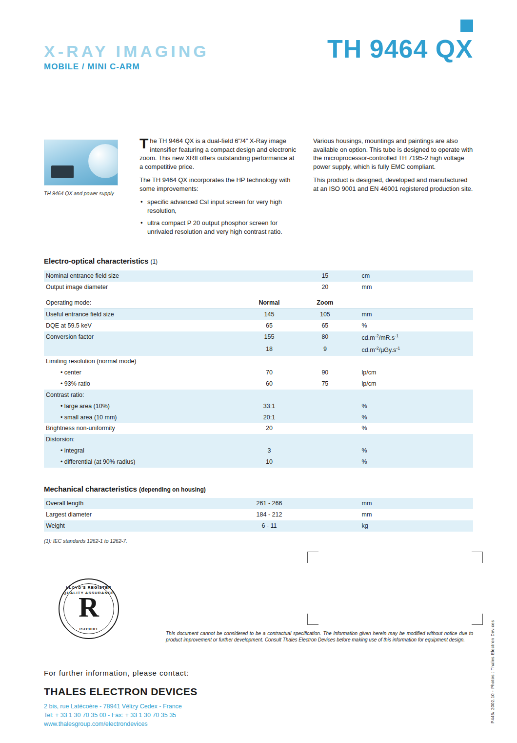TH 9464 QX
X-RAY IMAGING
MOBILE / MINI C-ARM
TH 9464 QX and power supply
The TH 9464 QX is a dual-field 6"/4” X-Ray image intensifier featuring a compact design and electronic zoom. This new XRII offers outstanding performance at a competitive price.
The TH 9464 QX incorporates the HP technology with some improvements:
specific advanced CsI input screen for very high resolution,
ultra compact P 20 output phosphor screen for unrivaled resolution and very high contrast ratio.
Various housings, mountings and paintings are also available on option. This tube is designed to operate with the microprocessor-controlled TH 7195-2 high voltage power supply, which is fully EMC compliant.
This product is designed, developed and manufactured at an ISO 9001 and EN 46001 registered production site.
Electro-optical characteristics (1)
| Nominal entrance field size | | 15 | cm |
| Output image diameter | | 20 | mm |
| Operating mode: | Normal | Zoom | |
| Useful entrance field size | 145 | 105 | mm |
| DQE at 59.5 keV | 65 | 65 | % |
| Conversion factor | 155 | 80 | cd.m -2 /mR.s -1 |
| | 18 | 9 | cd.m -2 /µGy.s -1 |
| Limiting resolution (normal mode) | | | |
| • center | 70 | 90 | lp/cm |
| • 93% ratio | 60 | 75 | lp/cm |
| Contrast ratio: | | | |
| • large area (10%) | 33:1 | | % |
| • small area (10 mm) | 20:1 | | % |
| Brightness non-uniformity | 20 | | % |
| Distorsion: | | | |
| • integral | 3 | | % |
| • differential (at 90% radius) | 10 | | % |
Mechanical characteristics (depending on housing)
| Overall length | 261 - 266 | | mm |
| Largest diameter | 184 - 212 | | mm |
| Weight | 6 - 11 | | kg |
(1): IEC standards 1262-1 to 1262-7.
LLOYD'S REGISTER QUALITY ASSURANCE
R
ISO9001
This document cannot be considered to be a contractual specification. The information given herein may be modified without notice due to product improvement or further development. Consult Thales Electron Devices before making use of this information for equipment design.
For further information, please contact:
THALES ELECTRON DEVICES
2 bis, rue Latécoère - 78941 Vélizy Cedex - France
Tel: + 33 1 30 70 35 00 - Fax: + 33 1 30 70 35 35
www.thalesgroup.com/electrondevices
P445/ 2002.10 - Photos : Thales Electron Devices